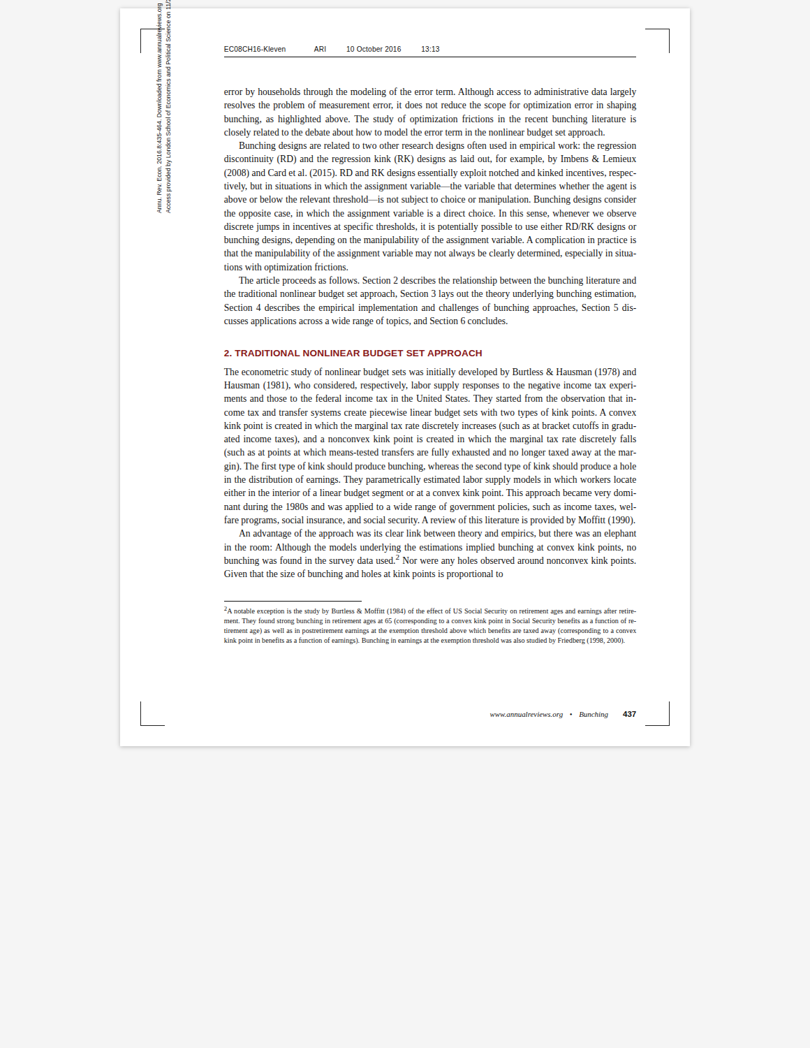EC08CH16-Kleven ARI 10 October 2016 13:13
Annu. Rev. Econ. 2016.8:435-464. Downloaded from www.annualreviews.org
Access provided by London School of Economics and Political Science on 11/28/16. For personal use only.
error by households through the modeling of the error term. Although access to administrative data largely resolves the problem of measurement error, it does not reduce the scope for optimization error in shaping bunching, as highlighted above. The study of optimization frictions in the recent bunching literature is closely related to the debate about how to model the error term in the nonlinear budget set approach.
Bunching designs are related to two other research designs often used in empirical work: the regression discontinuity (RD) and the regression kink (RK) designs as laid out, for example, by Imbens & Lemieux (2008) and Card et al. (2015). RD and RK designs essentially exploit notched and kinked incentives, respectively, but in situations in which the assignment variable—the variable that determines whether the agent is above or below the relevant threshold—is not subject to choice or manipulation. Bunching designs consider the opposite case, in which the assignment variable is a direct choice. In this sense, whenever we observe discrete jumps in incentives at specific thresholds, it is potentially possible to use either RD/RK designs or bunching designs, depending on the manipulability of the assignment variable. A complication in practice is that the manipulability of the assignment variable may not always be clearly determined, especially in situations with optimization frictions.
The article proceeds as follows. Section 2 describes the relationship between the bunching literature and the traditional nonlinear budget set approach, Section 3 lays out the theory underlying bunching estimation, Section 4 describes the empirical implementation and challenges of bunching approaches, Section 5 discusses applications across a wide range of topics, and Section 6 concludes.
2. TRADITIONAL NONLINEAR BUDGET SET APPROACH
The econometric study of nonlinear budget sets was initially developed by Burtless & Hausman (1978) and Hausman (1981), who considered, respectively, labor supply responses to the negative income tax experiments and those to the federal income tax in the United States. They started from the observation that income tax and transfer systems create piecewise linear budget sets with two types of kink points. A convex kink point is created in which the marginal tax rate discretely increases (such as at bracket cutoffs in graduated income taxes), and a nonconvex kink point is created in which the marginal tax rate discretely falls (such as at points at which means-tested transfers are fully exhausted and no longer taxed away at the margin). The first type of kink should produce bunching, whereas the second type of kink should produce a hole in the distribution of earnings. They parametrically estimated labor supply models in which workers locate either in the interior of a linear budget segment or at a convex kink point. This approach became very dominant during the 1980s and was applied to a wide range of government policies, such as income taxes, welfare programs, social insurance, and social security. A review of this literature is provided by Moffitt (1990).
An advantage of the approach was its clear link between theory and empirics, but there was an elephant in the room: Although the models underlying the estimations implied bunching at convex kink points, no bunching was found in the survey data used.2 Nor were any holes observed around nonconvex kink points. Given that the size of bunching and holes at kink points is proportional to
2A notable exception is the study by Burtless & Moffitt (1984) of the effect of US Social Security on retirement ages and earnings after retirement. They found strong bunching in retirement ages at 65 (corresponding to a convex kink point in Social Security benefits as a function of retirement age) as well as in postretirement earnings at the exemption threshold above which benefits are taxed away (corresponding to a convex kink point in benefits as a function of earnings). Bunching in earnings at the exemption threshold was also studied by Friedberg (1998, 2000).
www.annualreviews.org•Bunching 437